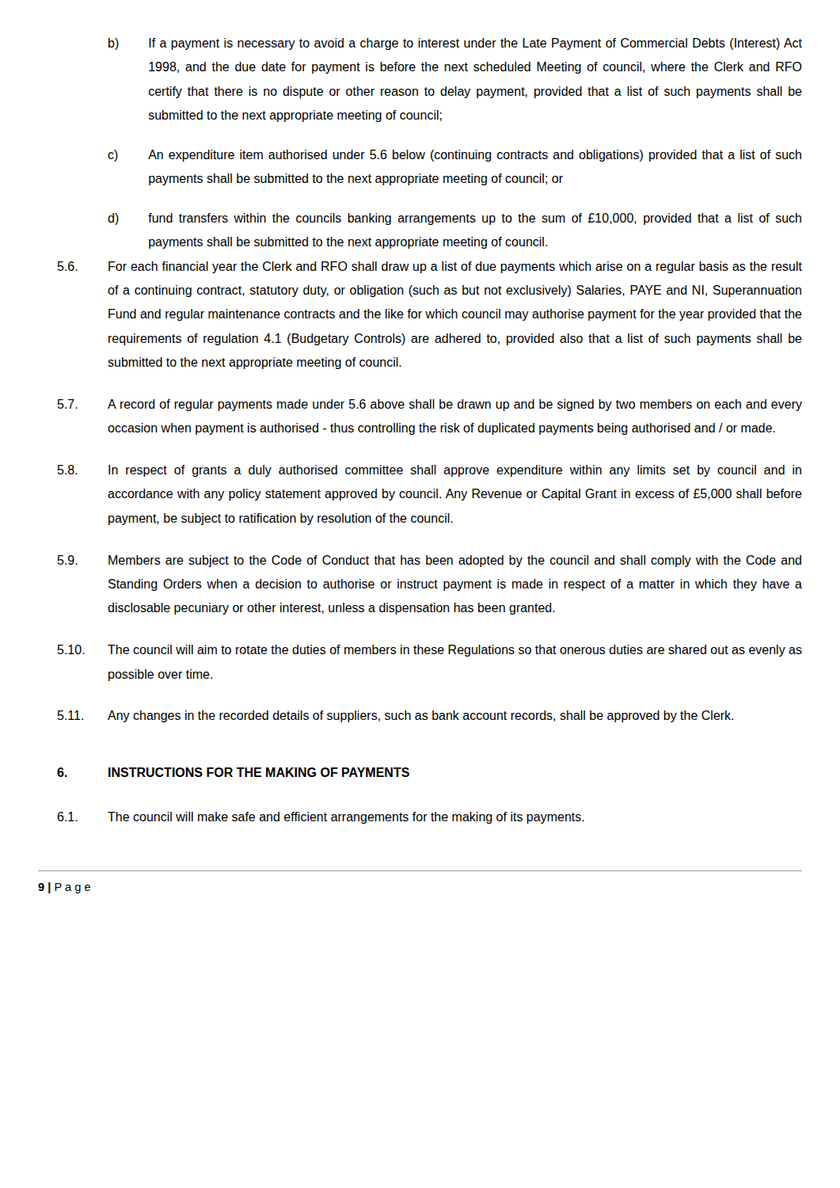b) If a payment is necessary to avoid a charge to interest under the Late Payment of Commercial Debts (Interest) Act 1998, and the due date for payment is before the next scheduled Meeting of council, where the Clerk and RFO certify that there is no dispute or other reason to delay payment, provided that a list of such payments shall be submitted to the next appropriate meeting of council;
c) An expenditure item authorised under 5.6 below (continuing contracts and obligations) provided that a list of such payments shall be submitted to the next appropriate meeting of council; or
d) fund transfers within the councils banking arrangements up to the sum of £10,000, provided that a list of such payments shall be submitted to the next appropriate meeting of council.
5.6. For each financial year the Clerk and RFO shall draw up a list of due payments which arise on a regular basis as the result of a continuing contract, statutory duty, or obligation (such as but not exclusively) Salaries, PAYE and NI, Superannuation Fund and regular maintenance contracts and the like for which council may authorise payment for the year provided that the requirements of regulation 4.1 (Budgetary Controls) are adhered to, provided also that a list of such payments shall be submitted to the next appropriate meeting of council.
5.7. A record of regular payments made under 5.6 above shall be drawn up and be signed by two members on each and every occasion when payment is authorised - thus controlling the risk of duplicated payments being authorised and / or made.
5.8. In respect of grants a duly authorised committee shall approve expenditure within any limits set by council and in accordance with any policy statement approved by council. Any Revenue or Capital Grant in excess of £5,000 shall before payment, be subject to ratification by resolution of the council.
5.9. Members are subject to the Code of Conduct that has been adopted by the council and shall comply with the Code and Standing Orders when a decision to authorise or instruct payment is made in respect of a matter in which they have a disclosable pecuniary or other interest, unless a dispensation has been granted.
5.10. The council will aim to rotate the duties of members in these Regulations so that onerous duties are shared out as evenly as possible over time.
5.11. Any changes in the recorded details of suppliers, such as bank account records, shall be approved by the Clerk.
6. INSTRUCTIONS FOR THE MAKING OF PAYMENTS
6.1. The council will make safe and efficient arrangements for the making of its payments.
9 | P a g e